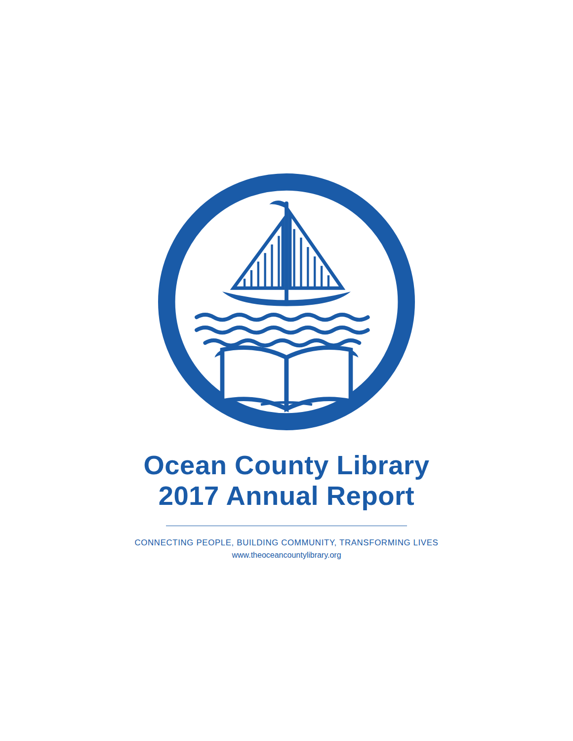Ocean County Library logo A circular blue emblem showing a sailboat above stylized waves with an open book below.
Ocean County Library 2017 Annual Report
Connecting People, Building Community, Transforming Lives
www.theoceancountylibrary.org